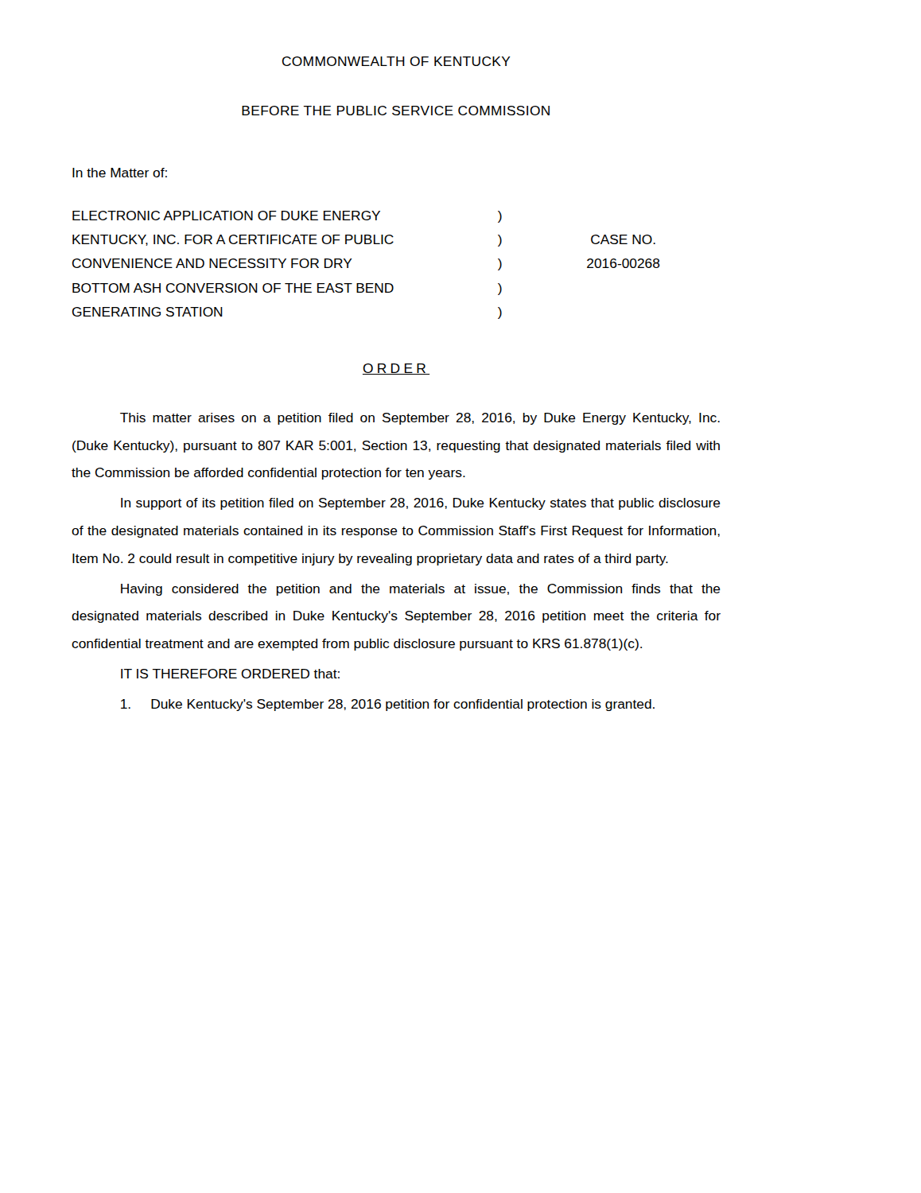COMMONWEALTH OF KENTUCKY
BEFORE THE PUBLIC SERVICE COMMISSION
In the Matter of:
| ELECTRONIC APPLICATION OF DUKE ENERGY KENTUCKY, INC. FOR A CERTIFICATE OF PUBLIC CONVENIENCE AND NECESSITY FOR DRY BOTTOM ASH CONVERSION OF THE EAST BEND GENERATING STATION | ) ) ) ) ) | CASE NO. 2016-00268 |
ORDER
This matter arises on a petition filed on September 28, 2016, by Duke Energy Kentucky, Inc. (Duke Kentucky), pursuant to 807 KAR 5:001, Section 13, requesting that designated materials filed with the Commission be afforded confidential protection for ten years.
In support of its petition filed on September 28, 2016, Duke Kentucky states that public disclosure of the designated materials contained in its response to Commission Staff's First Request for Information, Item No. 2 could result in competitive injury by revealing proprietary data and rates of a third party.
Having considered the petition and the materials at issue, the Commission finds that the designated materials described in Duke Kentucky's September 28, 2016 petition meet the criteria for confidential treatment and are exempted from public disclosure pursuant to KRS 61.878(1)(c).
IT IS THEREFORE ORDERED that:
1. Duke Kentucky's September 28, 2016 petition for confidential protection is granted.